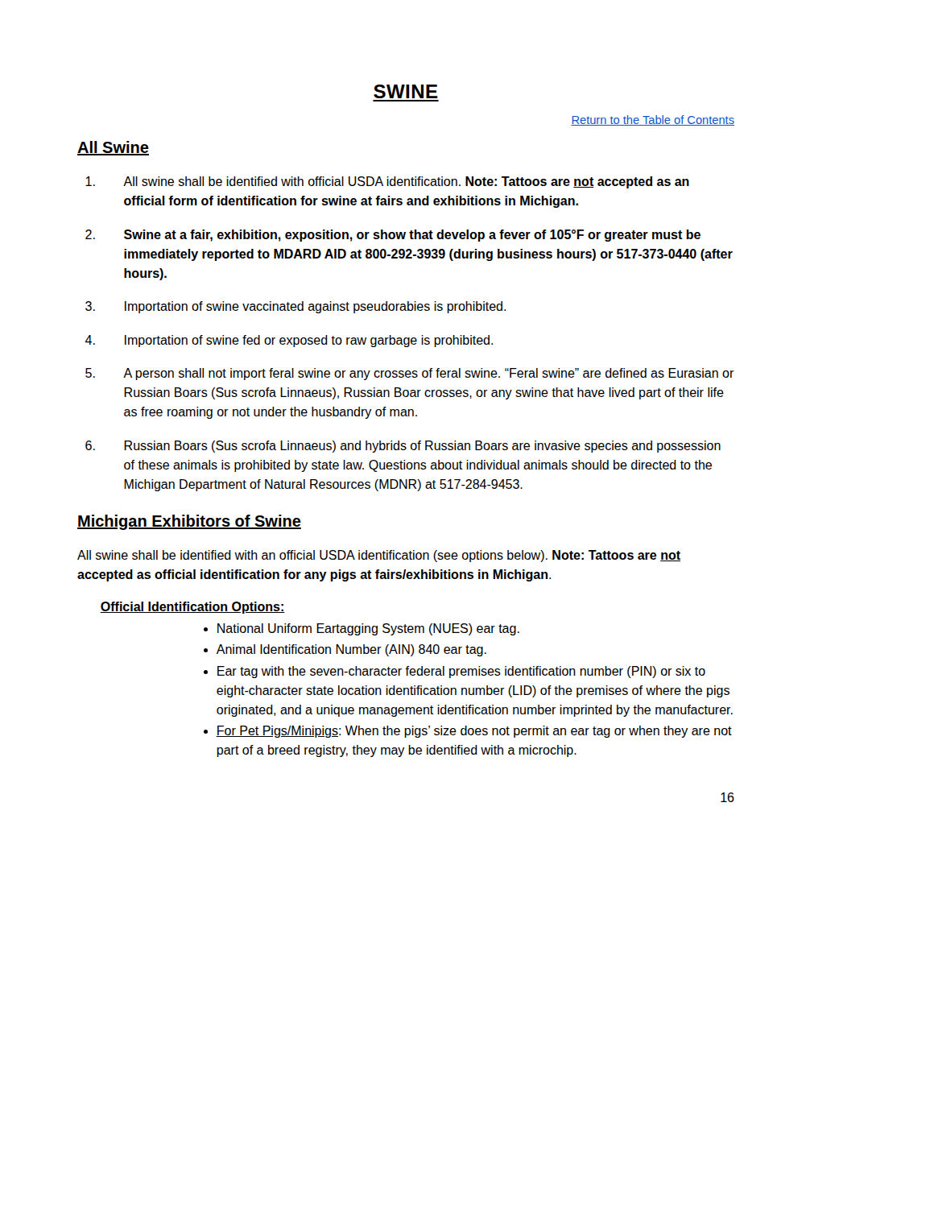SWINE
Return to the Table of Contents
All Swine
All swine shall be identified with official USDA identification. Note: Tattoos are not accepted as an official form of identification for swine at fairs and exhibitions in Michigan.
Swine at a fair, exhibition, exposition, or show that develop a fever of 105°F or greater must be immediately reported to MDARD AID at 800-292-3939 (during business hours) or 517-373-0440 (after hours).
Importation of swine vaccinated against pseudorabies is prohibited.
Importation of swine fed or exposed to raw garbage is prohibited.
A person shall not import feral swine or any crosses of feral swine. “Feral swine” are defined as Eurasian or Russian Boars (Sus scrofa Linnaeus), Russian Boar crosses, or any swine that have lived part of their life as free roaming or not under the husbandry of man.
Russian Boars (Sus scrofa Linnaeus) and hybrids of Russian Boars are invasive species and possession of these animals is prohibited by state law. Questions about individual animals should be directed to the Michigan Department of Natural Resources (MDNR) at 517-284-9453.
Michigan Exhibitors of Swine
All swine shall be identified with an official USDA identification (see options below). Note: Tattoos are not accepted as official identification for any pigs at fairs/exhibitions in Michigan.
Official Identification Options:
National Uniform Eartagging System (NUES) ear tag.
Animal Identification Number (AIN) 840 ear tag.
Ear tag with the seven-character federal premises identification number (PIN) or six to eight-character state location identification number (LID) of the premises of where the pigs originated, and a unique management identification number imprinted by the manufacturer.
For Pet Pigs/Minipigs: When the pigs’ size does not permit an ear tag or when they are not part of a breed registry, they may be identified with a microchip.
16